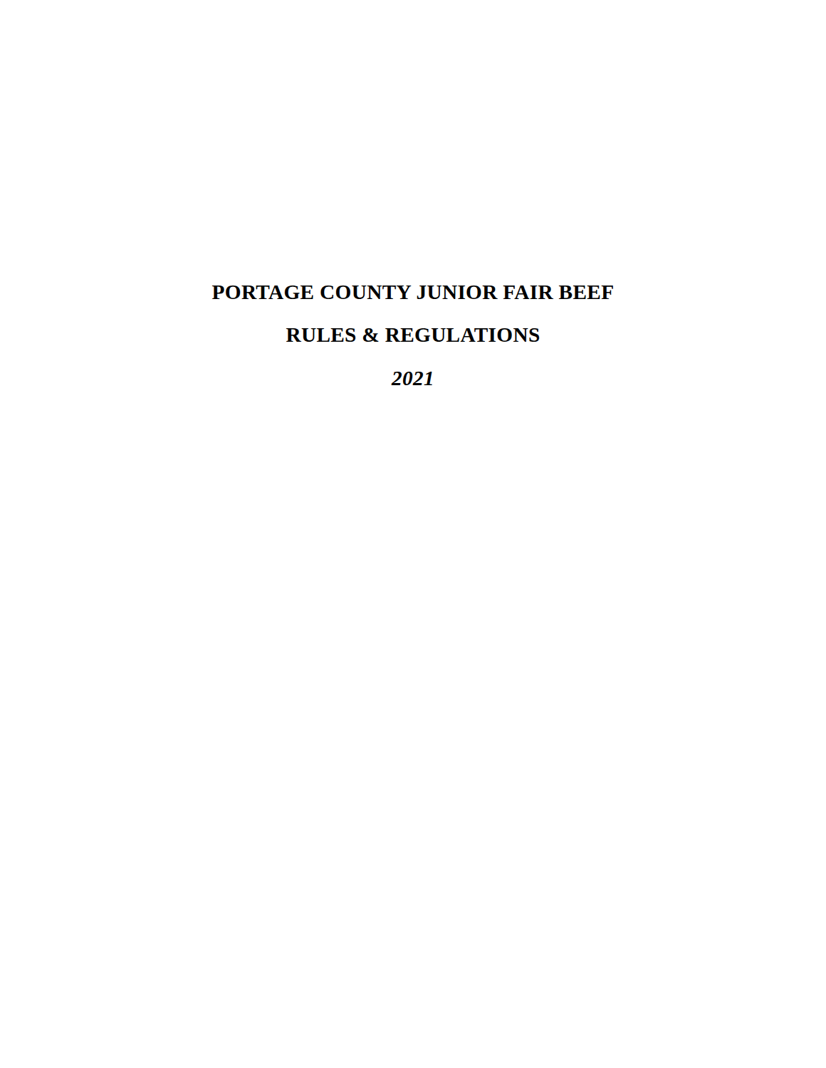PORTAGE COUNTY JUNIOR FAIR BEEF
RULES & REGULATIONS
2021